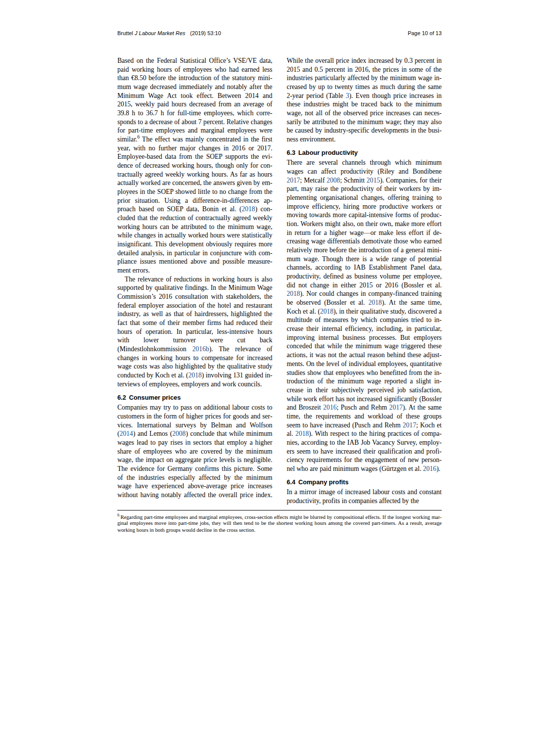Bruttel J Labour Market Res(2019) 53:10
Page 10 of 13
Based on the Federal Statistical Office’s VSE/VE data, paid working hours of employees who had earned less than €8.50 before the introduction of the statutory minimum wage decreased immediately and notably after the Minimum Wage Act took effect. Between 2014 and 2015, weekly paid hours decreased from an average of 39.8 h to 36.7 h for full-time employees, which corresponds to a decrease of about 7 percent. Relative changes for part-time employees and marginal employees were similar.6 The effect was mainly concentrated in the first year, with no further major changes in 2016 or 2017. Employee-based data from the SOEP supports the evidence of decreased working hours, though only for contractually agreed weekly working hours. As far as hours actually worked are concerned, the answers given by employees in the SOEP showed little to no change from the prior situation. Using a difference-in-differences approach based on SOEP data, Bonin et al. (2018) concluded that the reduction of contractually agreed weekly working hours can be attributed to the minimum wage, while changes in actually worked hours were statistically insignificant. This development obviously requires more detailed analysis, in particular in conjuncture with compliance issues mentioned above and possible measurement errors.
The relevance of reductions in working hours is also supported by qualitative findings. In the Minimum Wage Commission’s 2016 consultation with stakeholders, the federal employer association of the hotel and restaurant industry, as well as that of hairdressers, highlighted the fact that some of their member firms had reduced their hours of operation. In particular, less-intensive hours with lower turnover were cut back (Mindestlohnkommission 2016b). The relevance of changes in working hours to compensate for increased wage costs was also highlighted by the qualitative study conducted by Koch et al. (2018) involving 131 guided interviews of employees, employers and work councils.
6.2 Consumer prices
Companies may try to pass on additional labour costs to customers in the form of higher prices for goods and services. International surveys by Belman and Wolfson (2014) and Lemos (2008) conclude that while minimum wages lead to pay rises in sectors that employ a higher share of employees who are covered by the minimum wage, the impact on aggregate price levels is negligible. The evidence for Germany confirms this picture. Some of the industries especially affected by the minimum wage have experienced above-average price increases without having notably affected the overall price index. While the overall price index increased by 0.3 percent in 2015 and 0.5 percent in 2016, the prices in some of the industries particularly affected by the minimum wage increased by up to twenty times as much during the same 2-year period (Table 3). Even though price increases in these industries might be traced back to the minimum wage, not all of the observed price increases can necessarily be attributed to the minimum wage; they may also be caused by industry-specific developments in the business environment.
6.3 Labour productivity
There are several channels through which minimum wages can affect productivity (Riley and Bondibene 2017; Metcalf 2008; Schmitt 2015). Companies, for their part, may raise the productivity of their workers by implementing organisational changes, offering training to improve efficiency, hiring more productive workers or moving towards more capital-intensive forms of production. Workers might also, on their own, make more effort in return for a higher wage—or make less effort if decreasing wage differentials demotivate those who earned relatively more before the introduction of a general minimum wage. Though there is a wide range of potential channels, according to IAB Establishment Panel data, productivity, defined as business volume per employee, did not change in either 2015 or 2016 (Bossler et al. 2018). Nor could changes in company-financed training be observed (Bossler et al. 2018). At the same time, Koch et al. (2018), in their qualitative study, discovered a multitude of measures by which companies tried to increase their internal efficiency, including, in particular, improving internal business processes. But employers conceded that while the minimum wage triggered these actions, it was not the actual reason behind these adjustments. On the level of individual employees, quantitative studies show that employees who benefitted from the introduction of the minimum wage reported a slight increase in their subjectively perceived job satisfaction, while work effort has not increased significantly (Bossler and Broszeit 2016; Pusch and Rehm 2017). At the same time, the requirements and workload of these groups seem to have increased (Pusch and Rehm 2017; Koch et al. 2018). With respect to the hiring practices of companies, according to the IAB Job Vacancy Survey, employers seem to have increased their qualification and proficiency requirements for the engagement of new personnel who are paid minimum wages (Gürtzgen et al. 2016).
6.4 Company profits
In a mirror image of increased labour costs and constant productivity, profits in companies affected by the
6 Regarding part-time employees and marginal employees, cross-section effects might be blurred by compositional effects. If the longest working marginal employees move into part-time jobs, they will then tend to be the shortest working hours among the covered part-timers. As a result, average working hours in both groups would decline in the cross section.